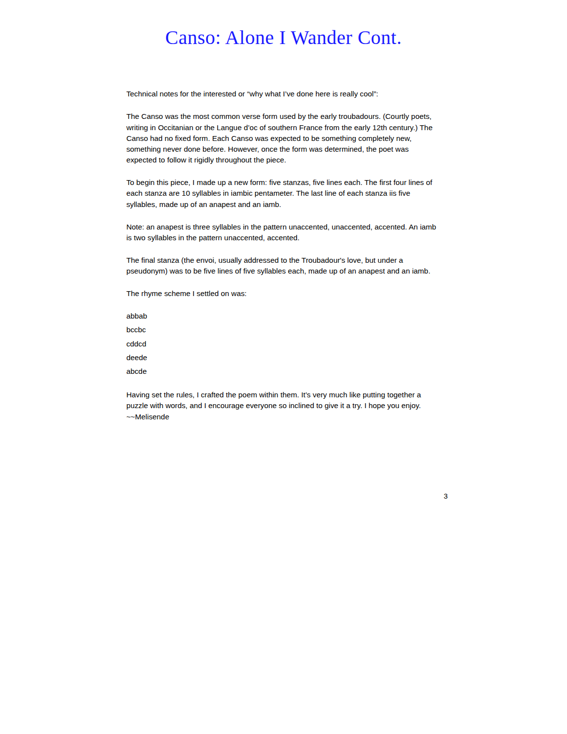Canso: Alone I Wander Cont.
Technical notes for the interested or “why what I’ve done here is really cool”:
The Canso was the most common verse form used by the early troubadours. (Courtly poets, writing in Occitanian or the Langue d’oc of southern France from the early 12th century.) The Canso had no fixed form. Each Canso was expected to be something completely new, something never done before. However, once the form was determined, the poet was expected to follow it rigidly throughout the piece.
To begin this piece, I made up a new form: five stanzas, five lines each. The first four lines of each stanza are 10 syllables in iambic pentameter. The last line of each stanza iis five syllables, made up of an anapest and an iamb.
Note: an anapest is three syllables in the pattern unaccented, unaccented, accented. An iamb is two syllables in the pattern unaccented, accented.
The final stanza (the envoi, usually addressed to the Troubadour's love, but under a pseudonym) was to be five lines of five syllables each, made up of an anapest and an iamb.
The rhyme scheme I settled on was:
abbab
bccbc
cddcd
deede
abcde
Having set the rules, I crafted the poem within them. It’s very much like putting together a puzzle with words, and I encourage everyone so inclined to give it a try. I hope you enjoy. ~~Melisende
3